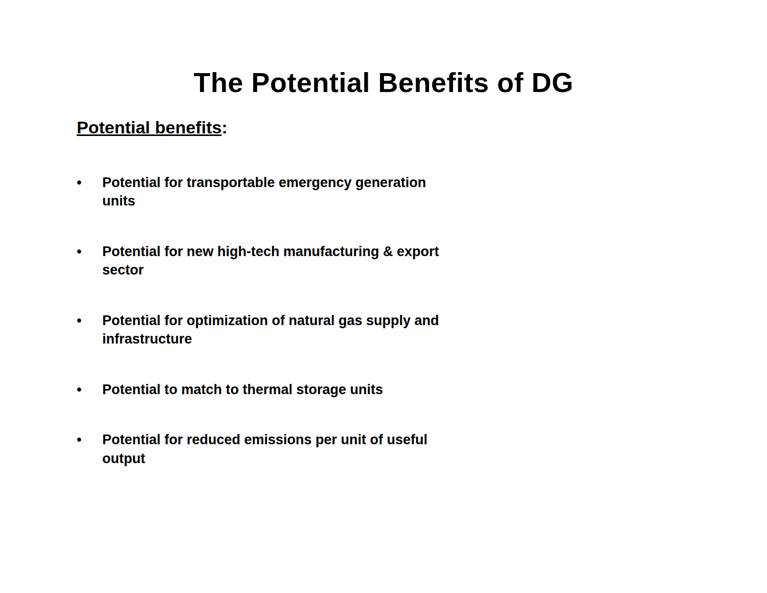The Potential Benefits of DG
Potential benefits:
Potential for transportable emergency generation units
Potential for new high-tech manufacturing & export sector
Potential for optimization of natural gas supply and infrastructure
Potential to match to thermal storage units
Potential for reduced emissions per unit of useful output